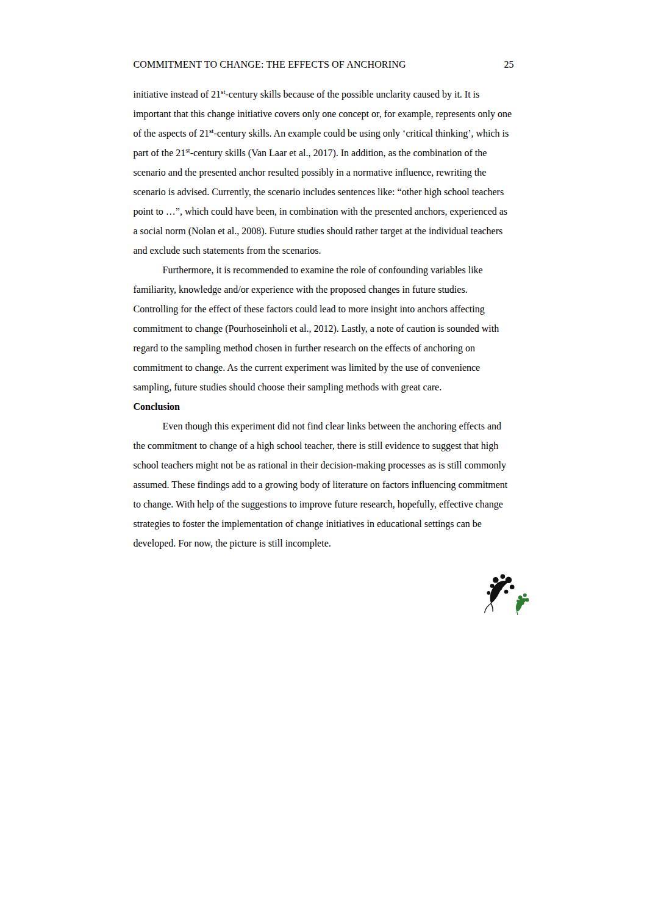Commitment to Change: The Effects of Anchoring 25
initiative instead of 21st-century skills because of the possible unclarity caused by it. It is important that this change initiative covers only one concept or, for example, represents only one of the aspects of 21st-century skills. An example could be using only ‘critical thinking’, which is part of the 21st-century skills (Van Laar et al., 2017). In addition, as the combination of the scenario and the presented anchor resulted possibly in a normative influence, rewriting the scenario is advised. Currently, the scenario includes sentences like: “other high school teachers point to …”, which could have been, in combination with the presented anchors, experienced as a social norm (Nolan et al., 2008). Future studies should rather target at the individual teachers and exclude such statements from the scenarios.
Furthermore, it is recommended to examine the role of confounding variables like familiarity, knowledge and/or experience with the proposed changes in future studies. Controlling for the effect of these factors could lead to more insight into anchors affecting commitment to change (Pourhoseinholi et al., 2012). Lastly, a note of caution is sounded with regard to the sampling method chosen in further research on the effects of anchoring on commitment to change. As the current experiment was limited by the use of convenience sampling, future studies should choose their sampling methods with great care.
Conclusion
Even though this experiment did not find clear links between the anchoring effects and the commitment to change of a high school teacher, there is still evidence to suggest that high school teachers might not be as rational in their decision-making processes as is still commonly assumed. These findings add to a growing body of literature on factors influencing commitment to change. With help of the suggestions to improve future research, hopefully, effective change strategies to foster the implementation of change initiatives in educational settings can be developed. For now, the picture is still incomplete.